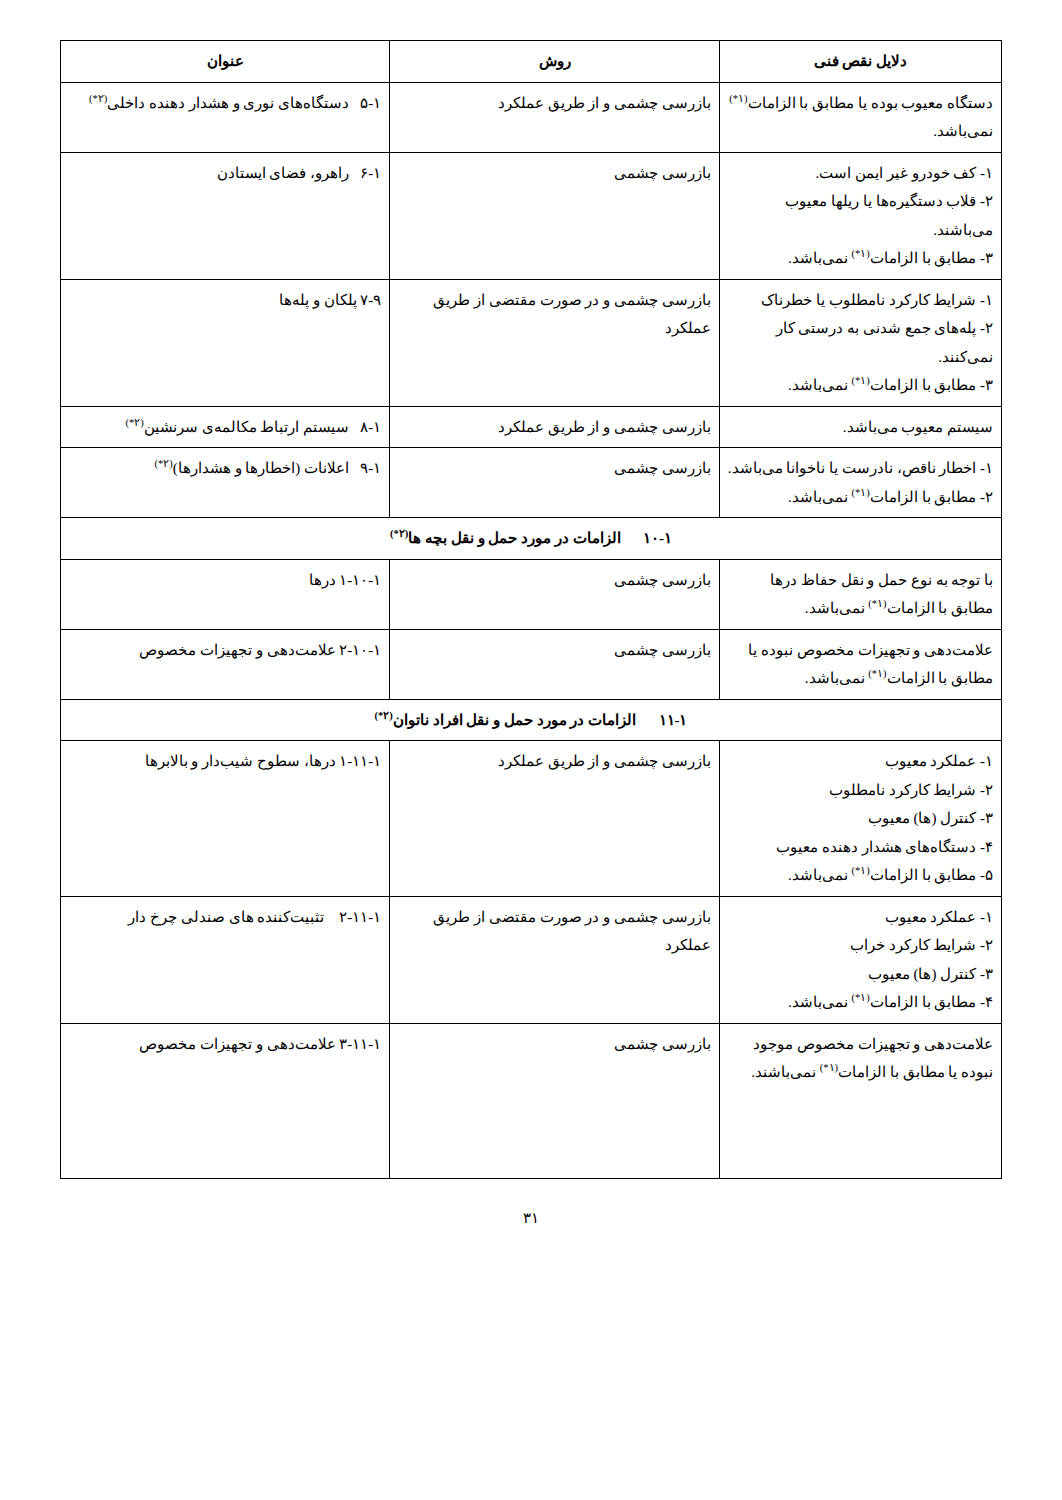| دلایل نقص فنی | روش | عنوان |
| --- | --- | --- |
| دستگاه معیوب بوده یا مطابق با الزامات (۱*) نمی‌باشد. | بازرسی چشمی و از طریق عملکرد | ۵-۱ دستگاه‌های نوری و هشدار دهنده داخلی (۲*) |
| ۱- کف خودرو غیر ایمن است. ۲- قلاب دستگیره‌ها یا ریلها معیوب می‌باشند. ۳- مطابق با الزامات (۱*) نمی‌باشد. | بازرسی چشمی | ۶-۱ راهرو، فضای ایستادن |
| ۱- شرایط کارکرد نامطلوب یا خطرناک ۲- پله‌های جمع شدنی به درستی کار نمی‌کنند. ۳- مطابق با الزامات (۱*) نمی‌باشد. | بازرسی چشمی و در صورت مقتضی از طریق عملکرد | ۷-۹ پلکان و پله‌ها |
| سیستم معیوب می‌باشد. | بازرسی چشمی و از طریق عملکرد | ۸-۱ سیستم ارتباط مکالمه‌ی سرنشین (۲*) |
| ۱- اخطار ناقص، نادرست یا ناخوانا می‌باشد. ۲- مطابق با الزامات (۱*) نمی‌باشد. | بازرسی چشمی | ۹-۱ اعلانات (اخطارها و هشدارها) (۲*) |
| ۱۰-۱ الزامات در مورد حمل و نقل بچه ها (۲*) |
| با توجه به نوع حمل و نقل حفاظ درها مطابق با الزامات (۱*) نمی‌باشد. | بازرسی چشمی | ۱-۱۰-۱ درها |
| علامت‌دهی و تجهیزات مخصوص نبوده یا مطابق با الزامات (۱*) نمی‌باشد. | بازرسی چشمی | ۲-۱۰-۱ علامت‌دهی و تجهیزات مخصوص |
| ۱۱-۱ الزامات در مورد حمل و نقل افراد ناتوان (۲*) |
| ۱- عملکرد معیوب ۲- شرایط کارکرد نامطلوب ۳- کنترل (ها) معیوب ۴- دستگاه‌های هشدار دهنده معیوب ۵- مطابق با الزامات (۱*) نمی‌باشد. | بازرسی چشمی و از طریق عملکرد | ۱-۱۱-۱ درها، سطوح شیب‌دار و بالابرها |
| ۱- عملکرد معیوب ۲- شرایط کارکرد خراب ۳- کنترل (ها) معیوب ۴- مطابق با الزامات (۱*) نمی‌باشد. | بازرسی چشمی و در صورت مقتضی از طریق عملکرد | ۲-۱۱-۱ تثبیت‌کننده های صندلی چرخ دار |
| علامت‌دهی و تجهیزات مخصوص موجود نبوده یا مطابق با الزامات (۱*) نمی‌باشند. | بازرسی چشمی | ۳-۱۱-۱ علامت‌دهی و تجهیزات مخصوص |
۳۱